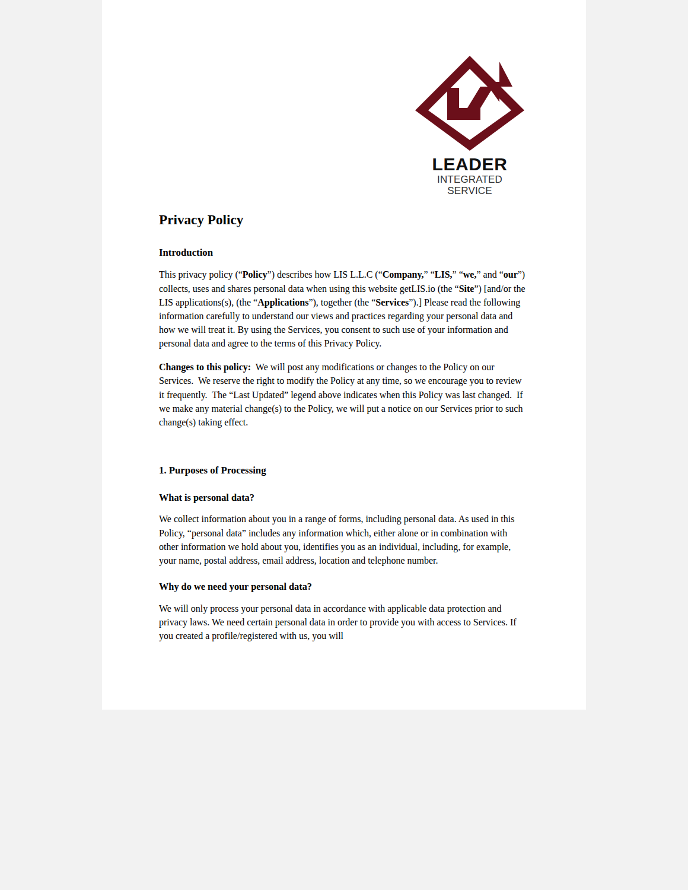LEADER
INTEGRATED
SERVICE
Privacy Policy
Introduction
This privacy policy (“Policy”) describes how LIS L.L.C (“Company,” “LIS,” “we,” and “our”) collects, uses and shares personal data when using this website getLIS.io (the “Site”) [and/or the LIS applications(s), (the “Applications”), together (the “Services”).] Please read the following information carefully to understand our views and practices regarding your personal data and how we will treat it. By using the Services, you consent to such use of your information and personal data and agree to the terms of this Privacy Policy.
Changes to this policy: We will post any modifications or changes to the Policy on our Services. We reserve the right to modify the Policy at any time, so we encourage you to review it frequently. The “Last Updated” legend above indicates when this Policy was last changed. If we make any material change(s) to the Policy, we will put a notice on our Services prior to such change(s) taking effect.
1. Purposes of Processing
What is personal data?
We collect information about you in a range of forms, including personal data. As used in this Policy, “personal data” includes any information which, either alone or in combination with other information we hold about you, identifies you as an individual, including, for example, your name, postal address, email address, location and telephone number.
Why do we need your personal data?
We will only process your personal data in accordance with applicable data protection and privacy laws. We need certain personal data in order to provide you with access to Services. If you created a profile/registered with us, you will